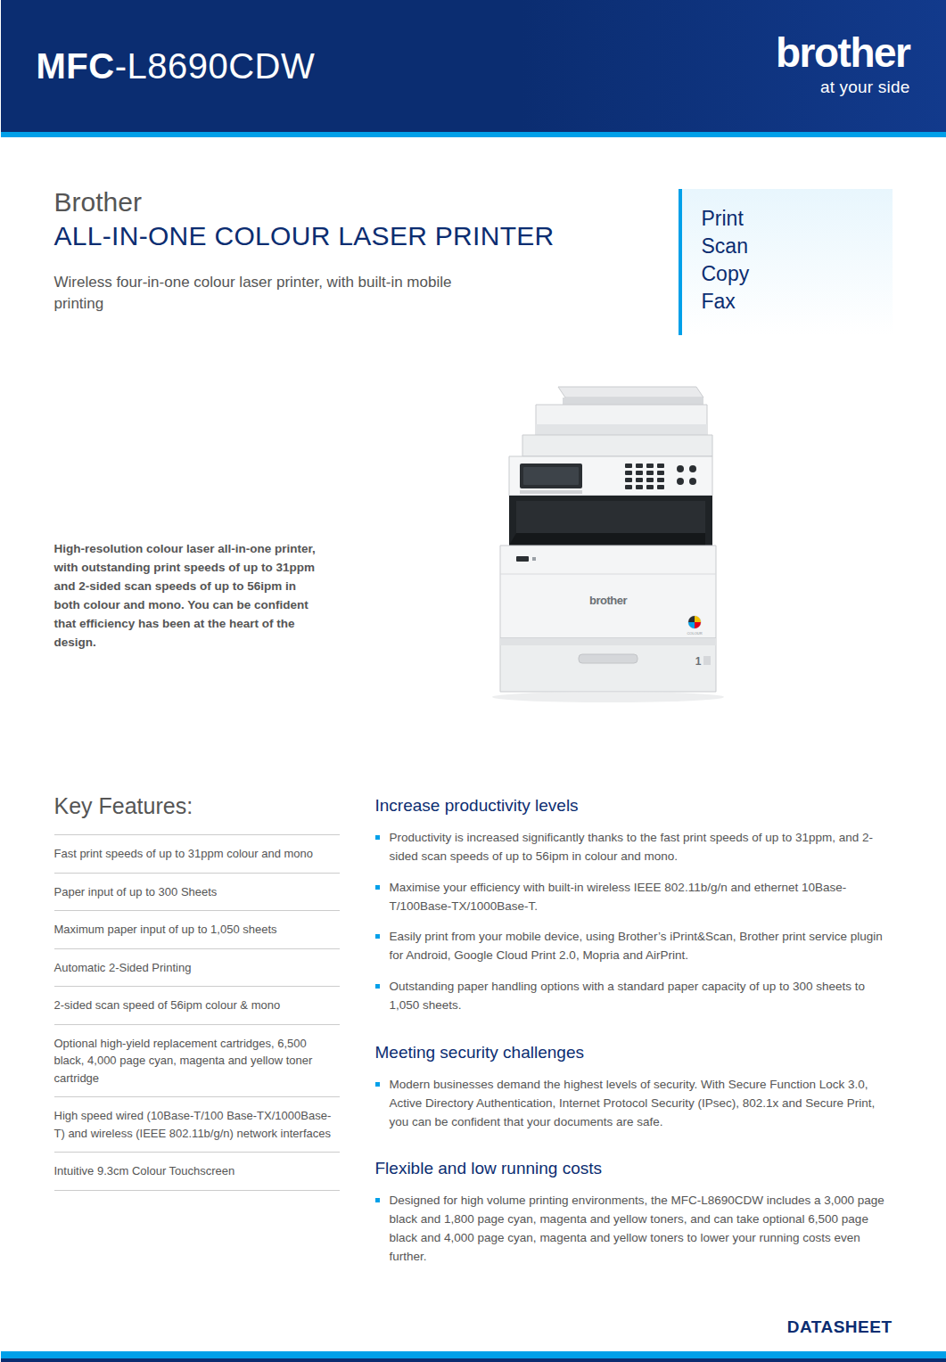MFC-L8690CDW
brother
at your side
Brother ALL-IN-ONE COLOUR LASER PRINTER
Wireless four-in-one colour laser printer, with built-in mobile printing
Print
Scan
Copy
Fax
High-resolution colour laser all-in-one printer, with outstanding print speeds of up to 31ppm and 2-sided scan speeds of up to 56ipm in both colour and mono. You can be confident that efficiency has been at the heart of the design.
brother COLOUR 1
Key Features:
Fast print speeds of up to 31ppm colour and mono
Paper input of up to 300 Sheets
Maximum paper input of up to 1,050 sheets
Automatic 2-Sided Printing
2-sided scan speed of 56ipm colour & mono
Optional high-yield replacement cartridges, 6,500 black, 4,000 page cyan, magenta and yellow toner cartridge
High speed wired (10Base-T/100 Base-TX/1000Base-T) and wireless (IEEE 802.11b/g/n) network interfaces
Intuitive 9.3cm Colour Touchscreen
Increase productivity levels
Productivity is increased significantly thanks to the fast print speeds of up to 31ppm, and 2-sided scan speeds of up to 56ipm in colour and mono.
Maximise your efficiency with built-in wireless IEEE 802.11b/g/n and ethernet 10Base-T/100Base-TX/1000Base-T.
Easily print from your mobile device, using Brother’s iPrint&Scan, Brother print service plugin for Android, Google Cloud Print 2.0, Mopria and AirPrint.
Outstanding paper handling options with a standard paper capacity of up to 300 sheets to 1,050 sheets.
Meeting security challenges
Modern businesses demand the highest levels of security. With Secure Function Lock 3.0, Active Directory Authentication, Internet Protocol Security (IPsec), 802.1x and Secure Print, you can be confident that your documents are safe.
Flexible and low running costs
Designed for high volume printing environments, the MFC-L8690CDW includes a 3,000 page black and 1,800 page cyan, magenta and yellow toners, and can take optional 6,500 page black and 4,000 page cyan, magenta and yellow toners to lower your running costs even further.
DATASHEET